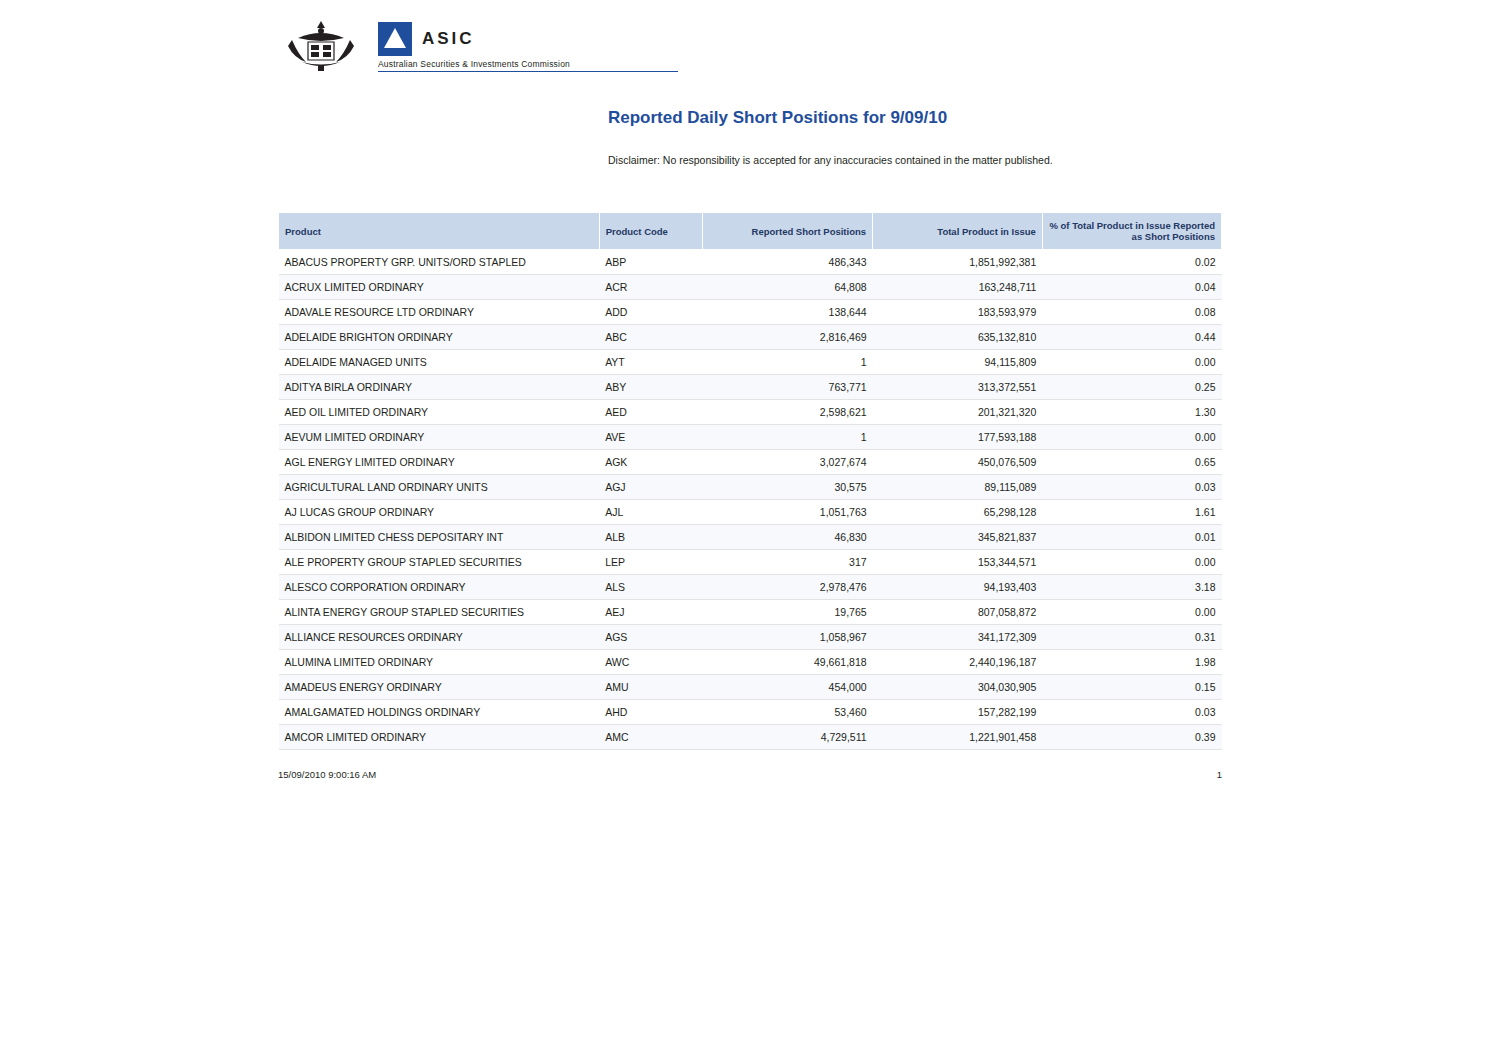ASIC
Australian Securities & Investments Commission
Reported Daily Short Positions for 9/09/10
Disclaimer: No responsibility is accepted for any inaccuracies contained in the matter published.
| Product | Product Code | Reported Short Positions | Total Product in Issue | % of Total Product in Issue Reported as Short Positions |
| --- | --- | --- | --- | --- |
| ABACUS PROPERTY GRP. UNITS/ORD STAPLED | ABP | 486,343 | 1,851,992,381 | 0.02 |
| ACRUX LIMITED ORDINARY | ACR | 64,808 | 163,248,711 | 0.04 |
| ADAVALE RESOURCE LTD ORDINARY | ADD | 138,644 | 183,593,979 | 0.08 |
| ADELAIDE BRIGHTON ORDINARY | ABC | 2,816,469 | 635,132,810 | 0.44 |
| ADELAIDE MANAGED UNITS | AYT | 1 | 94,115,809 | 0.00 |
| ADITYA BIRLA ORDINARY | ABY | 763,771 | 313,372,551 | 0.25 |
| AED OIL LIMITED ORDINARY | AED | 2,598,621 | 201,321,320 | 1.30 |
| AEVUM LIMITED ORDINARY | AVE | 1 | 177,593,188 | 0.00 |
| AGL ENERGY LIMITED ORDINARY | AGK | 3,027,674 | 450,076,509 | 0.65 |
| AGRICULTURAL LAND ORDINARY UNITS | AGJ | 30,575 | 89,115,089 | 0.03 |
| AJ LUCAS GROUP ORDINARY | AJL | 1,051,763 | 65,298,128 | 1.61 |
| ALBIDON LIMITED CHESS DEPOSITARY INT | ALB | 46,830 | 345,821,837 | 0.01 |
| ALE PROPERTY GROUP STAPLED SECURITIES | LEP | 317 | 153,344,571 | 0.00 |
| ALESCO CORPORATION ORDINARY | ALS | 2,978,476 | 94,193,403 | 3.18 |
| ALINTA ENERGY GROUP STAPLED SECURITIES | AEJ | 19,765 | 807,058,872 | 0.00 |
| ALLIANCE RESOURCES ORDINARY | AGS | 1,058,967 | 341,172,309 | 0.31 |
| ALUMINA LIMITED ORDINARY | AWC | 49,661,818 | 2,440,196,187 | 1.98 |
| AMADEUS ENERGY ORDINARY | AMU | 454,000 | 304,030,905 | 0.15 |
| AMALGAMATED HOLDINGS ORDINARY | AHD | 53,460 | 157,282,199 | 0.03 |
| AMCOR LIMITED ORDINARY | AMC | 4,729,511 | 1,221,901,458 | 0.39 |
15/09/2010 9:00:16 AM
1